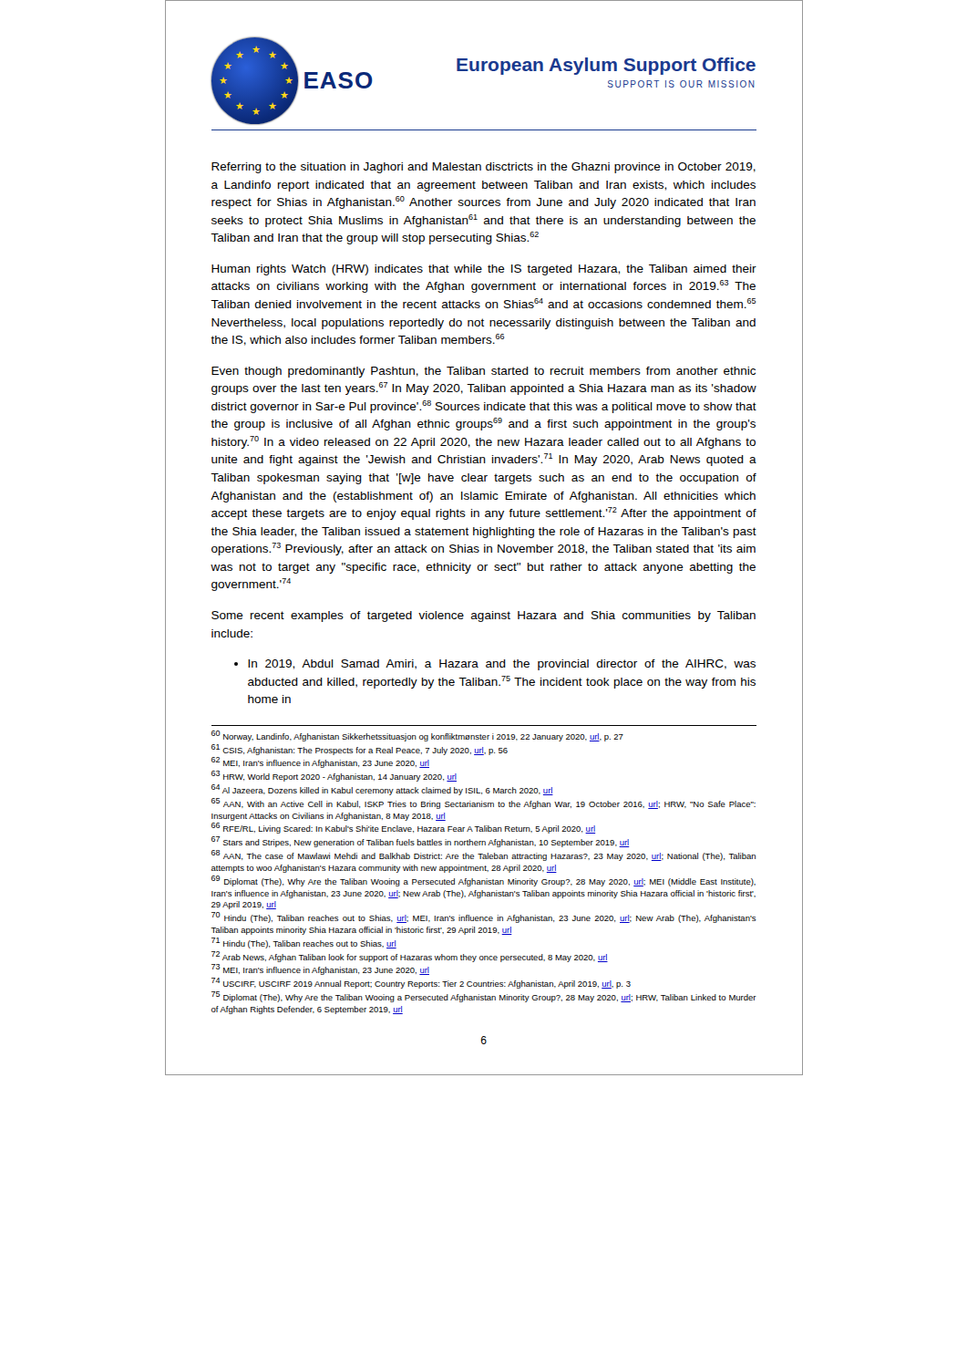★ ★ ★ ★ ★ ★ ★ ★ ★ ★ ★ ★
EASO
European Asylum Support Office
SUPPORT IS OUR MISSION
Referring to the situation in Jaghori and Malestan disctricts in the Ghazni province in October 2019, a Landinfo report indicated that an agreement between Taliban and Iran exists, which includes respect for Shias in Afghanistan.60 Another sources from June and July 2020 indicated that Iran seeks to protect Shia Muslims in Afghanistan61 and that there is an understanding between the Taliban and Iran that the group will stop persecuting Shias.62
Human rights Watch (HRW) indicates that while the IS targeted Hazara, the Taliban aimed their attacks on civilians working with the Afghan government or international forces in 2019.63 The Taliban denied involvement in the recent attacks on Shias64 and at occasions condemned them.65 Nevertheless, local populations reportedly do not necessarily distinguish between the Taliban and the IS, which also includes former Taliban members.66
Even though predominantly Pashtun, the Taliban started to recruit members from another ethnic groups over the last ten years.67 In May 2020, Taliban appointed a Shia Hazara man as its 'shadow district governor in Sar-e Pul province'.68 Sources indicate that this was a political move to show that the group is inclusive of all Afghan ethnic groups69 and a first such appointment in the group's history.70 In a video released on 22 April 2020, the new Hazara leader called out to all Afghans to unite and fight against the 'Jewish and Christian invaders'.71 In May 2020, Arab News quoted a Taliban spokesman saying that '[w]e have clear targets such as an end to the occupation of Afghanistan and the (establishment of) an Islamic Emirate of Afghanistan. All ethnicities which accept these targets are to enjoy equal rights in any future settlement.'72 After the appointment of the Shia leader, the Taliban issued a statement highlighting the role of Hazaras in the Taliban's past operations.73 Previously, after an attack on Shias in November 2018, the Taliban stated that 'its aim was not to target any "specific race, ethnicity or sect" but rather to attack anyone abetting the government.'74
Some recent examples of targeted violence against Hazara and Shia communities by Taliban include:
In 2019, Abdul Samad Amiri, a Hazara and the provincial director of the AIHRC, was abducted and killed, reportedly by the Taliban.75 The incident took place on the way from his home in
60 Norway, Landinfo, Afghanistan Sikkerhetssituasjon og konfliktmønster i 2019, 22 January 2020, url, p. 27
61 CSIS, Afghanistan: The Prospects for a Real Peace, 7 July 2020, url, p. 56
62 MEI, Iran's influence in Afghanistan, 23 June 2020, url
63 HRW, World Report 2020 - Afghanistan, 14 January 2020, url
64 Al Jazeera, Dozens killed in Kabul ceremony attack claimed by ISIL, 6 March 2020, url
65 AAN, With an Active Cell in Kabul, ISKP Tries to Bring Sectarianism to the Afghan War, 19 October 2016, url; HRW, "No Safe Place": Insurgent Attacks on Civilians in Afghanistan, 8 May 2018, url
66 RFE/RL, Living Scared: In Kabul's Shi'ite Enclave, Hazara Fear A Taliban Return, 5 April 2020, url
67 Stars and Stripes, New generation of Taliban fuels battles in northern Afghanistan, 10 September 2019, url
68 AAN, The case of Mawlawi Mehdi and Balkhab District: Are the Taleban attracting Hazaras?, 23 May 2020, url; National (The), Taliban attempts to woo Afghanistan's Hazara community with new appointment, 28 April 2020, url
69 Diplomat (The), Why Are the Taliban Wooing a Persecuted Afghanistan Minority Group?, 28 May 2020, url; MEI (Middle East Institute), Iran's influence in Afghanistan, 23 June 2020, url; New Arab (The), Afghanistan's Taliban appoints minority Shia Hazara official in 'historic first', 29 April 2019, url
70 Hindu (The), Taliban reaches out to Shias, url; MEI, Iran's influence in Afghanistan, 23 June 2020, url; New Arab (The), Afghanistan's Taliban appoints minority Shia Hazara official in 'historic first', 29 April 2019, url
71 Hindu (The), Taliban reaches out to Shias, url
72 Arab News, Afghan Taliban look for support of Hazaras whom they once persecuted, 8 May 2020, url
73 MEI, Iran's influence in Afghanistan, 23 June 2020, url
74 USCIRF, USCIRF 2019 Annual Report; Country Reports: Tier 2 Countries: Afghanistan, April 2019, url, p. 3
75 Diplomat (The), Why Are the Taliban Wooing a Persecuted Afghanistan Minority Group?, 28 May 2020, url; HRW, Taliban Linked to Murder of Afghan Rights Defender, 6 September 2019, url
6